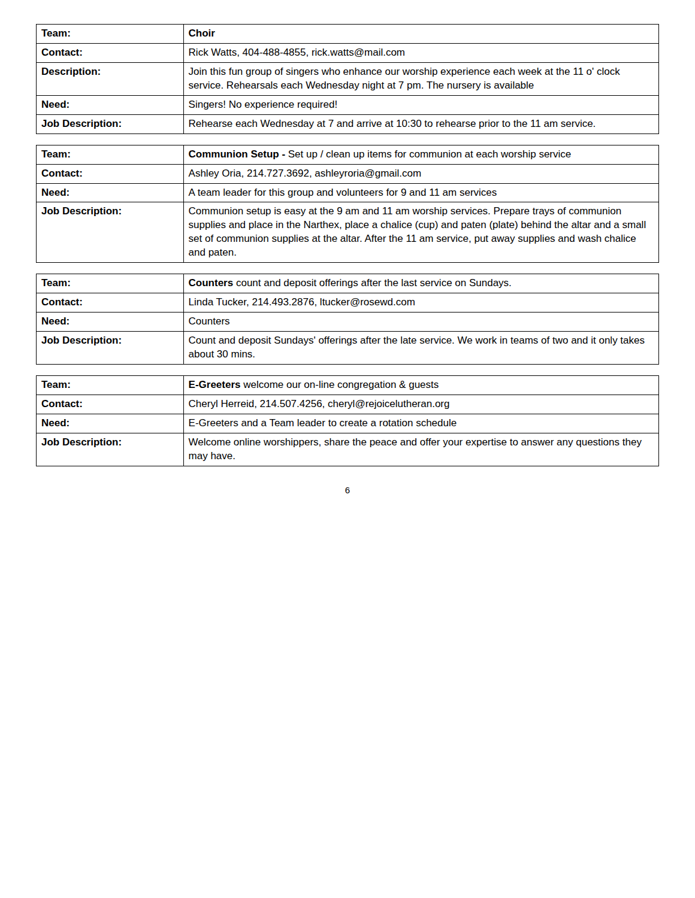| Team: | Choir |
| Contact: | Rick Watts, 404-488-4855, rick.watts@mail.com |
| Description: | Join this fun group of singers who enhance our worship experience each week at the 11 o' clock service. Rehearsals each Wednesday night at 7 pm. The nursery is available |
| Need: | Singers! No experience required! |
| Job Description: | Rehearse each Wednesday at 7 and arrive at 10:30 to rehearse prior to the 11 am service. |
| Team: | Communion Setup - Set up / clean up items for communion at each worship service |
| Contact: | Ashley Oria, 214.727.3692, ashleyroria@gmail.com |
| Need: | A team leader for this group and volunteers for 9 and 11 am services |
| Job Description: | Communion setup is easy at the 9 am and 11 am worship services. Prepare trays of communion supplies and place in the Narthex, place a chalice (cup) and paten (plate) behind the altar and a small set of communion supplies at the altar. After the 11 am service, put away supplies and wash chalice and paten. |
| Team: | Counters count and deposit offerings after the last service on Sundays. |
| Contact: | Linda Tucker, 214.493.2876, ltucker@rosewd.com |
| Need: | Counters |
| Job Description: | Count and deposit Sundays' offerings after the late service. We work in teams of two and it only takes about 30 mins. |
| Team: | E-Greeters welcome our on-line congregation & guests |
| Contact: | Cheryl Herreid, 214.507.4256, cheryl@rejoicelutheran.org |
| Need: | E-Greeters and a Team leader to create a rotation schedule |
| Job Description: | Welcome online worshippers, share the peace and offer your expertise to answer any questions they may have. |
6